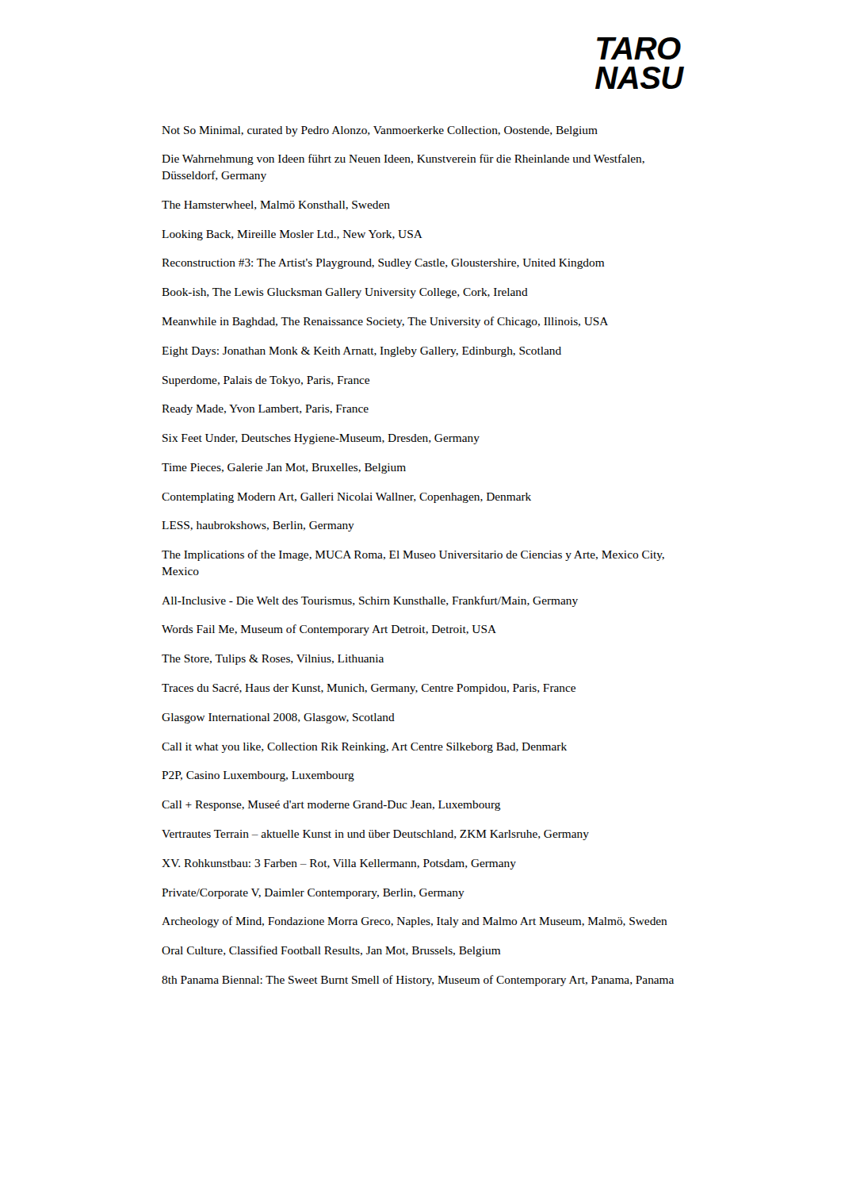TARO
NASU
Not So Minimal, curated by Pedro Alonzo, Vanmoerkerke Collection, Oostende, Belgium
Die Wahrnehmung von Ideen führt zu Neuen Ideen, Kunstverein für die Rheinlande und Westfalen, Düsseldorf, Germany
The Hamsterwheel, Malmö Konsthall, Sweden
Looking Back, Mireille Mosler Ltd., New York, USA
Reconstruction #3: The Artist's Playground, Sudley Castle, Gloustershire, United Kingdom
Book-ish, The Lewis Glucksman Gallery University College, Cork, Ireland
Meanwhile in Baghdad, The Renaissance Society, The University of Chicago, Illinois, USA
Eight Days: Jonathan Monk & Keith Arnatt, Ingleby Gallery, Edinburgh, Scotland
Superdome, Palais de Tokyo, Paris, France
Ready Made, Yvon Lambert, Paris, France
Six Feet Under, Deutsches Hygiene-Museum, Dresden, Germany
Time Pieces, Galerie Jan Mot, Bruxelles, Belgium
Contemplating Modern Art, Galleri Nicolai Wallner, Copenhagen, Denmark
LESS, haubrokshows, Berlin, Germany
The Implications of the Image, MUCA Roma, El Museo Universitario de Ciencias y Arte, Mexico City, Mexico
All-Inclusive - Die Welt des Tourismus, Schirn Kunsthalle, Frankfurt/Main, Germany
Words Fail Me, Museum of Contemporary Art Detroit, Detroit, USA
The Store, Tulips & Roses, Vilnius, Lithuania
Traces du Sacré, Haus der Kunst, Munich, Germany, Centre Pompidou, Paris, France
Glasgow International 2008, Glasgow, Scotland
Call it what you like, Collection Rik Reinking, Art Centre Silkeborg Bad, Denmark
P2P, Casino Luxembourg, Luxembourg
Call + Response, Museé d'art moderne Grand-Duc Jean, Luxembourg
Vertrautes Terrain – aktuelle Kunst in und über Deutschland, ZKM Karlsruhe, Germany
XV. Rohkunstbau: 3 Farben – Rot, Villa Kellermann, Potsdam, Germany
Private/Corporate V, Daimler Contemporary, Berlin, Germany
Archeology of Mind, Fondazione Morra Greco, Naples, Italy and Malmo Art Museum, Malmö, Sweden
Oral Culture, Classified Football Results, Jan Mot, Brussels, Belgium
8th Panama Biennal: The Sweet Burnt Smell of History, Museum of Contemporary Art, Panama, Panama